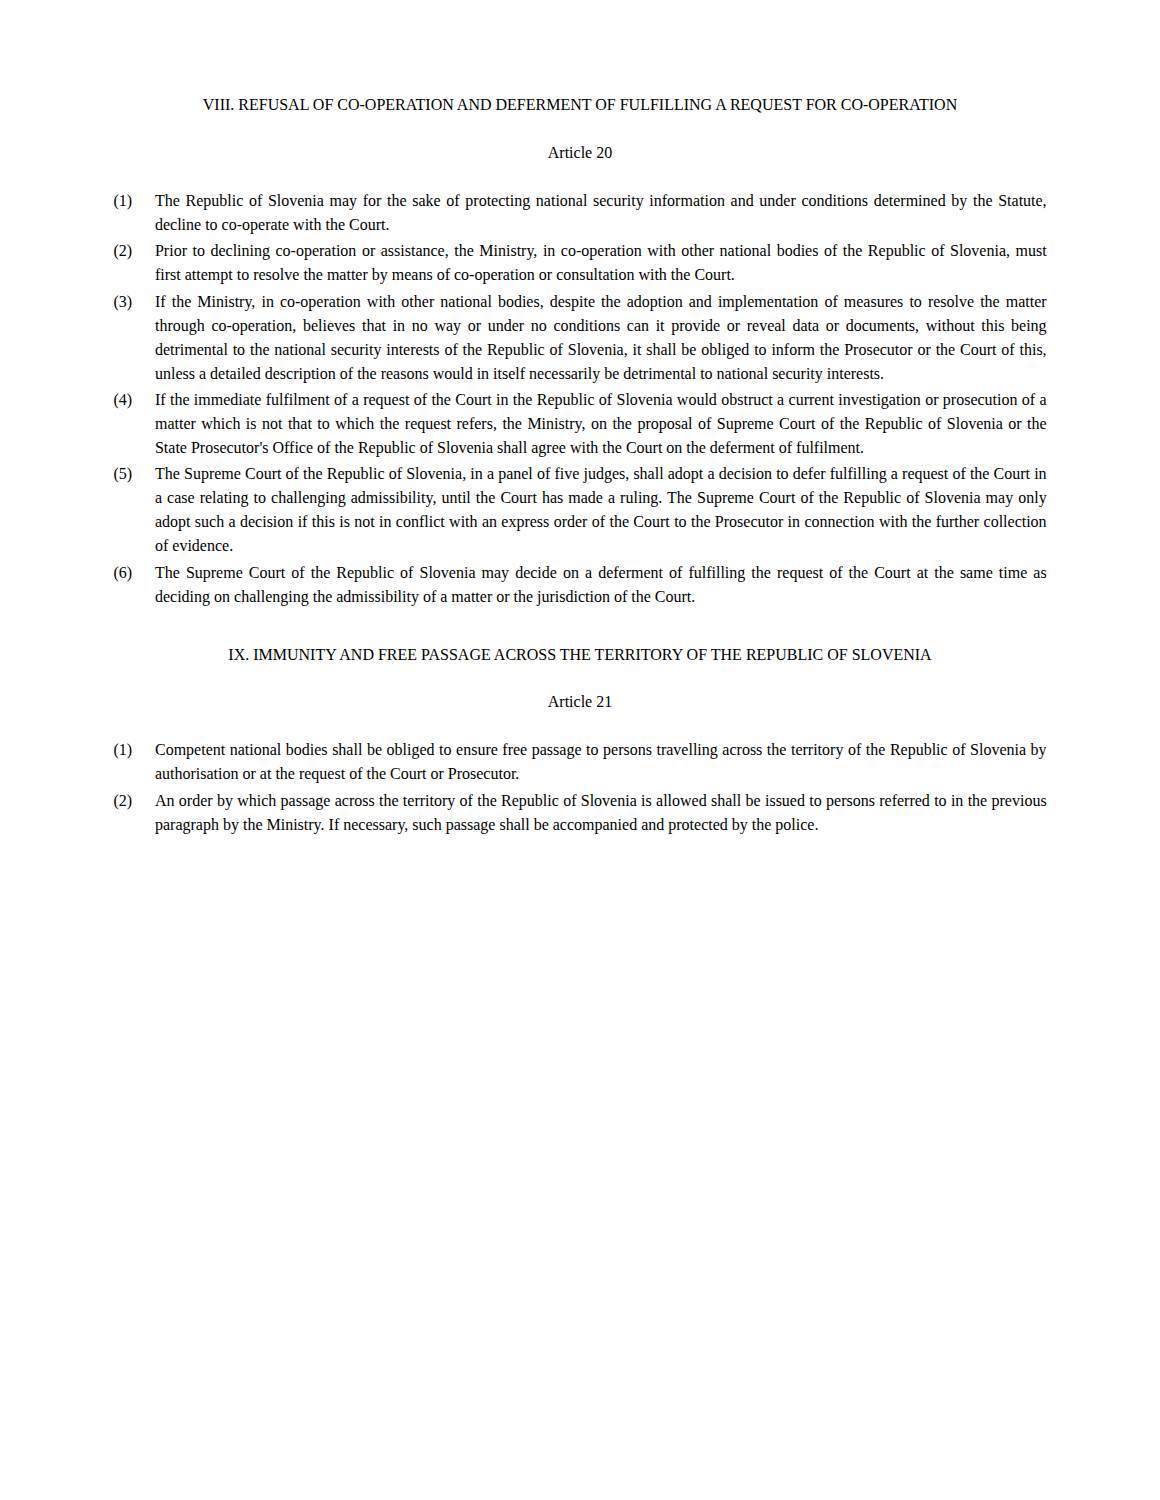VIII. Refusal of Co-operation and Deferment of Fulfilling a Request for Co-operation
Article 20
(1) The Republic of Slovenia may for the sake of protecting national security information and under conditions determined by the Statute, decline to co-operate with the Court.
(2) Prior to declining co-operation or assistance, the Ministry, in co-operation with other national bodies of the Republic of Slovenia, must first attempt to resolve the matter by means of co-operation or consultation with the Court.
(3) If the Ministry, in co-operation with other national bodies, despite the adoption and implementation of measures to resolve the matter through co-operation, believes that in no way or under no conditions can it provide or reveal data or documents, without this being detrimental to the national security interests of the Republic of Slovenia, it shall be obliged to inform the Prosecutor or the Court of this, unless a detailed description of the reasons would in itself necessarily be detrimental to national security interests.
(4) If the immediate fulfilment of a request of the Court in the Republic of Slovenia would obstruct a current investigation or prosecution of a matter which is not that to which the request refers, the Ministry, on the proposal of Supreme Court of the Republic of Slovenia or the State Prosecutor's Office of the Republic of Slovenia shall agree with the Court on the deferment of fulfilment.
(5) The Supreme Court of the Republic of Slovenia, in a panel of five judges, shall adopt a decision to defer fulfilling a request of the Court in a case relating to challenging admissibility, until the Court has made a ruling. The Supreme Court of the Republic of Slovenia may only adopt such a decision if this is not in conflict with an express order of the Court to the Prosecutor in connection with the further collection of evidence.
(6) The Supreme Court of the Republic of Slovenia may decide on a deferment of fulfilling the request of the Court at the same time as deciding on challenging the admissibility of a matter or the jurisdiction of the Court.
IX. Immunity and Free Passage Across the Territory of the Republic of Slovenia
Article 21
(1) Competent national bodies shall be obliged to ensure free passage to persons travelling across the territory of the Republic of Slovenia by authorisation or at the request of the Court or Prosecutor.
(2) An order by which passage across the territory of the Republic of Slovenia is allowed shall be issued to persons referred to in the previous paragraph by the Ministry. If necessary, such passage shall be accompanied and protected by the police.